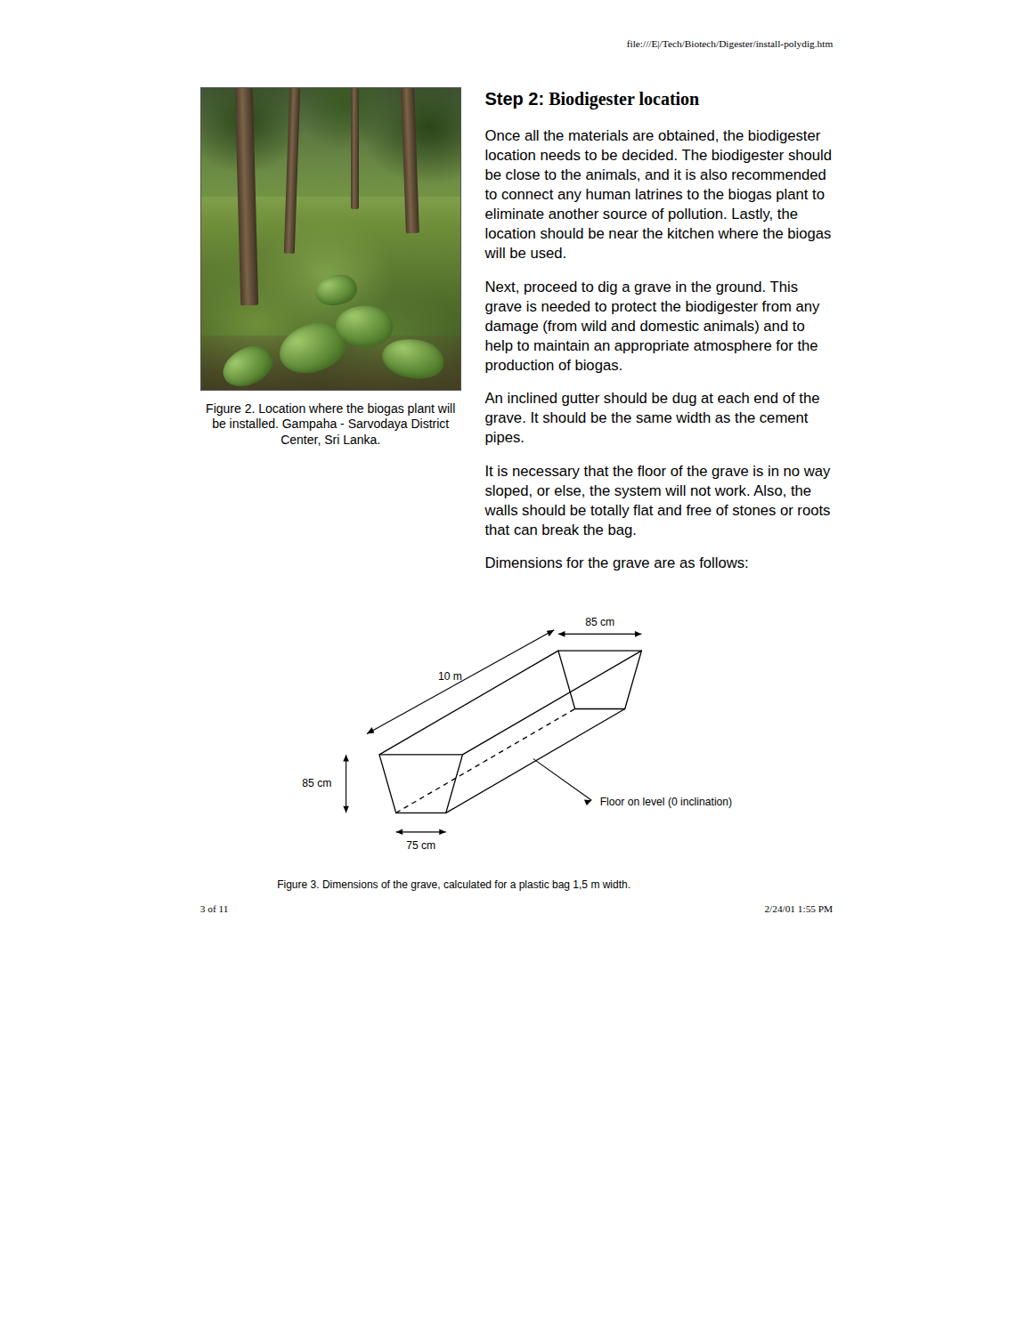file:///E|/Tech/Biotech/Digester/install-polydig.htm
Figure 2. Location where the biogas plant will be installed. Gampaha - Sarvodaya District Center, Sri Lanka.
Step 2: Biodigester location
Once all the materials are obtained, the biodigester location needs to be decided. The biodigester should be close to the animals, and it is also recommended to connect any human latrines to the biogas plant to eliminate another source of pollution. Lastly, the location should be near the kitchen where the biogas will be used.
Next, proceed to dig a grave in the ground. This grave is needed to protect the biodigester from any damage (from wild and domestic animals) and to help to maintain an appropriate atmosphere for the production of biogas.
An inclined gutter should be dug at each end of the grave. It should be the same width as the cement pipes.
It is necessary that the floor of the grave is in no way sloped, or else, the system will not work. Also, the walls should be totally flat and free of stones or roots that can break the bag.
Dimensions for the grave are as follows:
85 cm 10 m 85 cm 75 cm Floor on level (0 inclination)
Figure 3. Dimensions of the grave, calculated for a plastic bag 1,5 m width.
3 of 11
2/24/01 1:55 PM